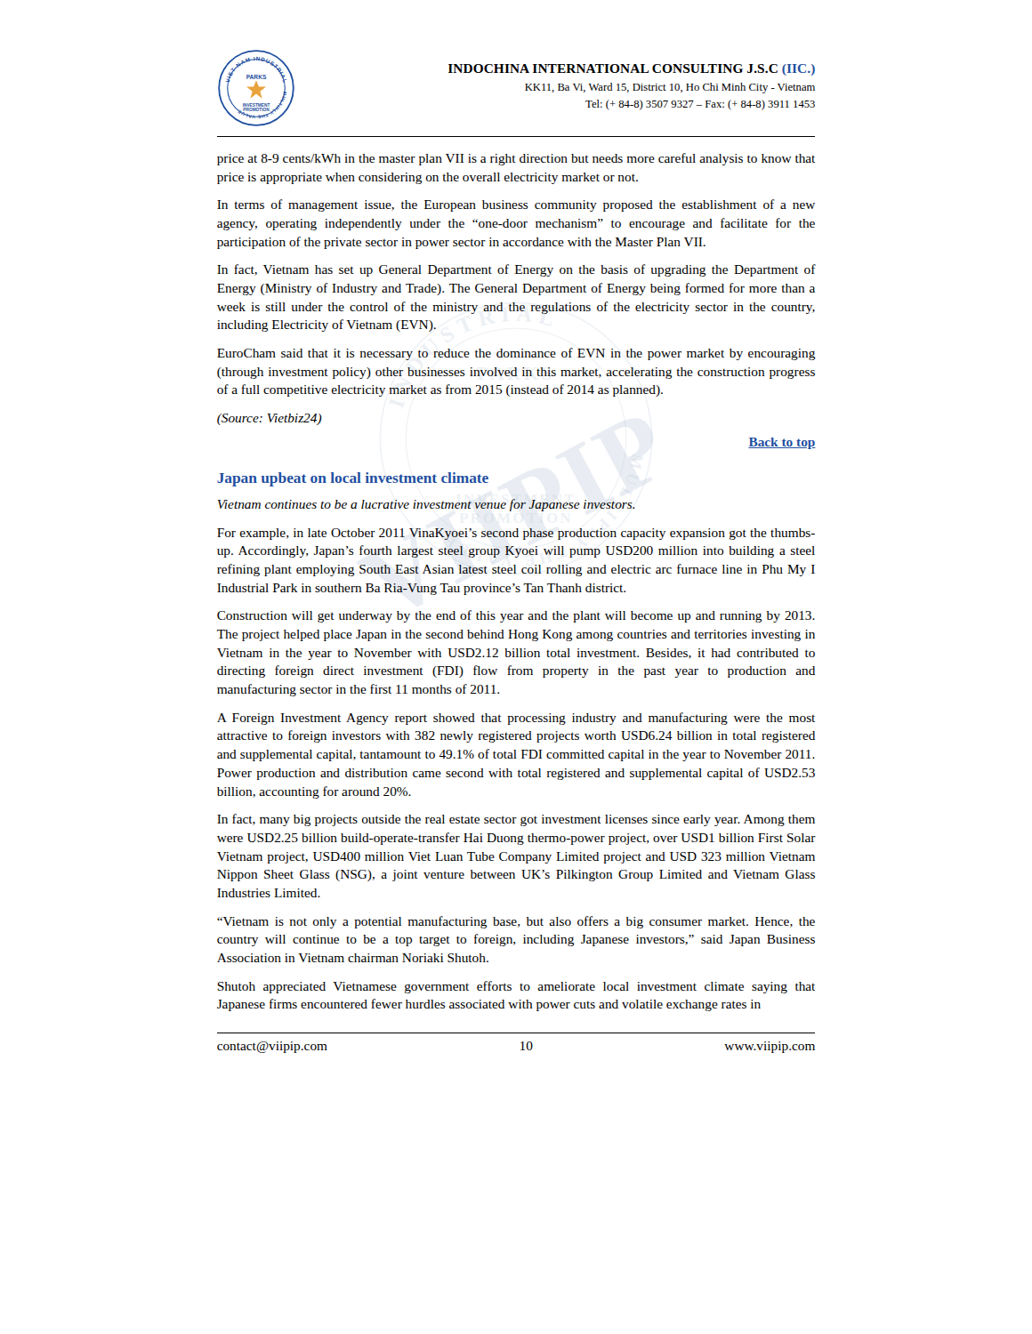INDUSTRIAL MULTIPLY THE VALUE PARKS INVESTMENT PROMOTION
VIIPIP
VIET NAM INDUSTRIAL MULTIPLY THE VALUE PARKS INVESTMENT PROMOTION
INDOCHINA INTERNATIONAL CONSULTING J.S.C (IIC.)
KK11, Ba Vi, Ward 15, District 10, Ho Chi Minh City - Vietnam
Tel: (+ 84-8) 3507 9327 – Fax: (+ 84-8) 3911 1453
price at 8-9 cents/kWh in the master plan VII is a right direction but needs more careful analysis to know that price is appropriate when considering on the overall electricity market or not.
In terms of management issue, the European business community proposed the establishment of a new agency, operating independently under the “one-door mechanism” to encourage and facilitate for the participation of the private sector in power sector in accordance with the Master Plan VII.
In fact, Vietnam has set up General Department of Energy on the basis of upgrading the Department of Energy (Ministry of Industry and Trade). The General Department of Energy being formed for more than a week is still under the control of the ministry and the regulations of the electricity sector in the country, including Electricity of Vietnam (EVN).
EuroCham said that it is necessary to reduce the dominance of EVN in the power market by encouraging (through investment policy) other businesses involved in this market, accelerating the construction progress of a full competitive electricity market as from 2015 (instead of 2014 as planned).
(Source: Vietbiz24)
Back to top
Japan upbeat on local investment climate
Vietnam continues to be a lucrative investment venue for Japanese investors.
For example, in late October 2011 VinaKyoei’s second phase production capacity expansion got the thumbs-up. Accordingly, Japan’s fourth largest steel group Kyoei will pump USD200 million into building a steel refining plant employing South East Asian latest steel coil rolling and electric arc furnace line in Phu My I Industrial Park in southern Ba Ria-Vung Tau province’s Tan Thanh district.
Construction will get underway by the end of this year and the plant will become up and running by 2013. The project helped place Japan in the second behind Hong Kong among countries and territories investing in Vietnam in the year to November with USD2.12 billion total investment. Besides, it had contributed to directing foreign direct investment (FDI) flow from property in the past year to production and manufacturing sector in the first 11 months of 2011.
A Foreign Investment Agency report showed that processing industry and manufacturing were the most attractive to foreign investors with 382 newly registered projects worth USD6.24 billion in total registered and supplemental capital, tantamount to 49.1% of total FDI committed capital in the year to November 2011. Power production and distribution came second with total registered and supplemental capital of USD2.53 billion, accounting for around 20%.
In fact, many big projects outside the real estate sector got investment licenses since early year. Among them were USD2.25 billion build-operate-transfer Hai Duong thermo-power project, over USD1 billion First Solar Vietnam project, USD400 million Viet Luan Tube Company Limited project and USD 323 million Vietnam Nippon Sheet Glass (NSG), a joint venture between UK’s Pilkington Group Limited and Vietnam Glass Industries Limited.
“Vietnam is not only a potential manufacturing base, but also offers a big consumer market. Hence, the country will continue to be a top target to foreign, including Japanese investors,” said Japan Business Association in Vietnam chairman Noriaki Shutoh.
Shutoh appreciated Vietnamese government efforts to ameliorate local investment climate saying that Japanese firms encountered fewer hurdles associated with power cuts and volatile exchange rates in
contact@viipip.com 10 www.viipip.com